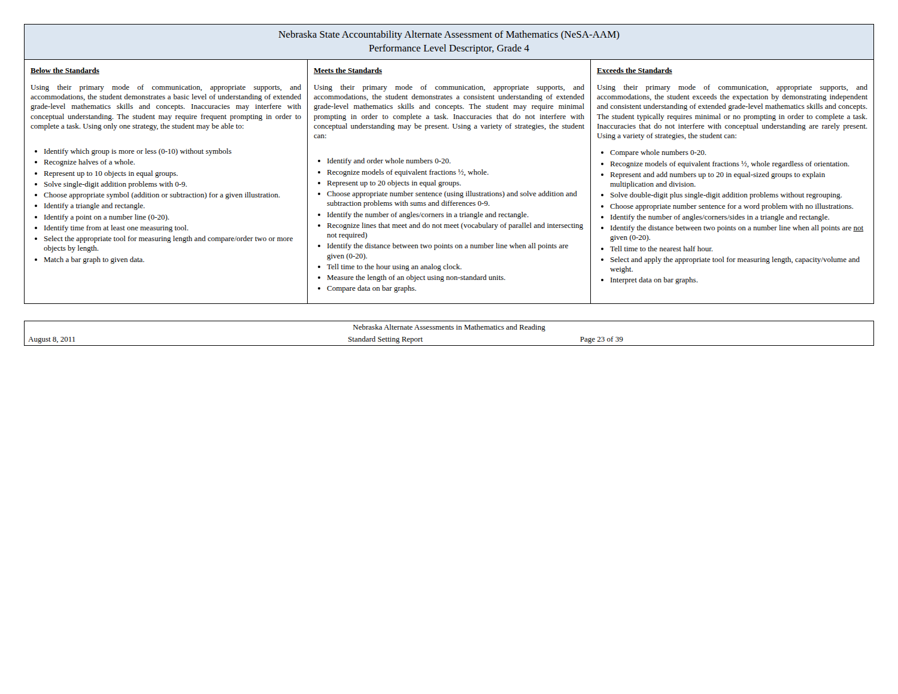| Nebraska State Accountability Alternate Assessment of Mathematics (NeSA-AAM) Performance Level Descriptor, Grade 4 |
| --- |
| Below the Standards Using their primary mode of communication, appropriate supports, and accommodations, the student demonstrates a basic level of understanding of extended grade-level mathematics skills and concepts. Inaccuracies may interfere with conceptual understanding. The student may require frequent prompting in order to complete a task. Using only one strategy, the student may be able to: Identify which group is more or less (0-10) without symbols Recognize halves of a whole. Represent up to 10 objects in equal groups. Solve single-digit addition problems with 0-9. Choose appropriate symbol (addition or subtraction) for a given illustration. Identify a triangle and rectangle. Identify a point on a number line (0-20). Identify time from at least one measuring tool. Select the appropriate tool for measuring length and compare/order two or more objects by length. Match a bar graph to given data. | Meets the Standards Using their primary mode of communication, appropriate supports, and accommodations, the student demonstrates a consistent understanding of extended grade-level mathematics skills and concepts. The student may require minimal prompting in order to complete a task. Inaccuracies that do not interfere with conceptual understanding may be present. Using a variety of strategies, the student can: Identify and order whole numbers 0-20. Recognize models of equivalent fractions ½, whole. Represent up to 20 objects in equal groups. Choose appropriate number sentence (using illustrations) and solve addition and subtraction problems with sums and differences 0-9. Identify the number of angles/corners in a triangle and rectangle. Recognize lines that meet and do not meet (vocabulary of parallel and intersecting not required) Identify the distance between two points on a number line when all points are given (0-20). Tell time to the hour using an analog clock. Measure the length of an object using non-standard units. Compare data on bar graphs. | Exceeds the Standards Using their primary mode of communication, appropriate supports, and accommodations, the student exceeds the expectation by demonstrating independent and consistent understanding of extended grade-level mathematics skills and concepts. The student typically requires minimal or no prompting in order to complete a task. Inaccuracies that do not interfere with conceptual understanding are rarely present. Using a variety of strategies, the student can: Compare whole numbers 0-20. Recognize models of equivalent fractions ½, whole regardless of orientation. Represent and add numbers up to 20 in equal-sized groups to explain multiplication and division. Solve double-digit plus single-digit addition problems without regrouping. Choose appropriate number sentence for a word problem with no illustrations. Identify the number of angles/corners/sides in a triangle and rectangle. Identify the distance between two points on a number line when all points are not given (0-20). Tell time to the nearest half hour. Select and apply the appropriate tool for measuring length, capacity/volume and weight. Interpret data on bar graphs. |
| Nebraska Alternate Assessments in Mathematics and Reading |
| August 8, 2011 | Standard Setting Report | Page 23 of 39 |